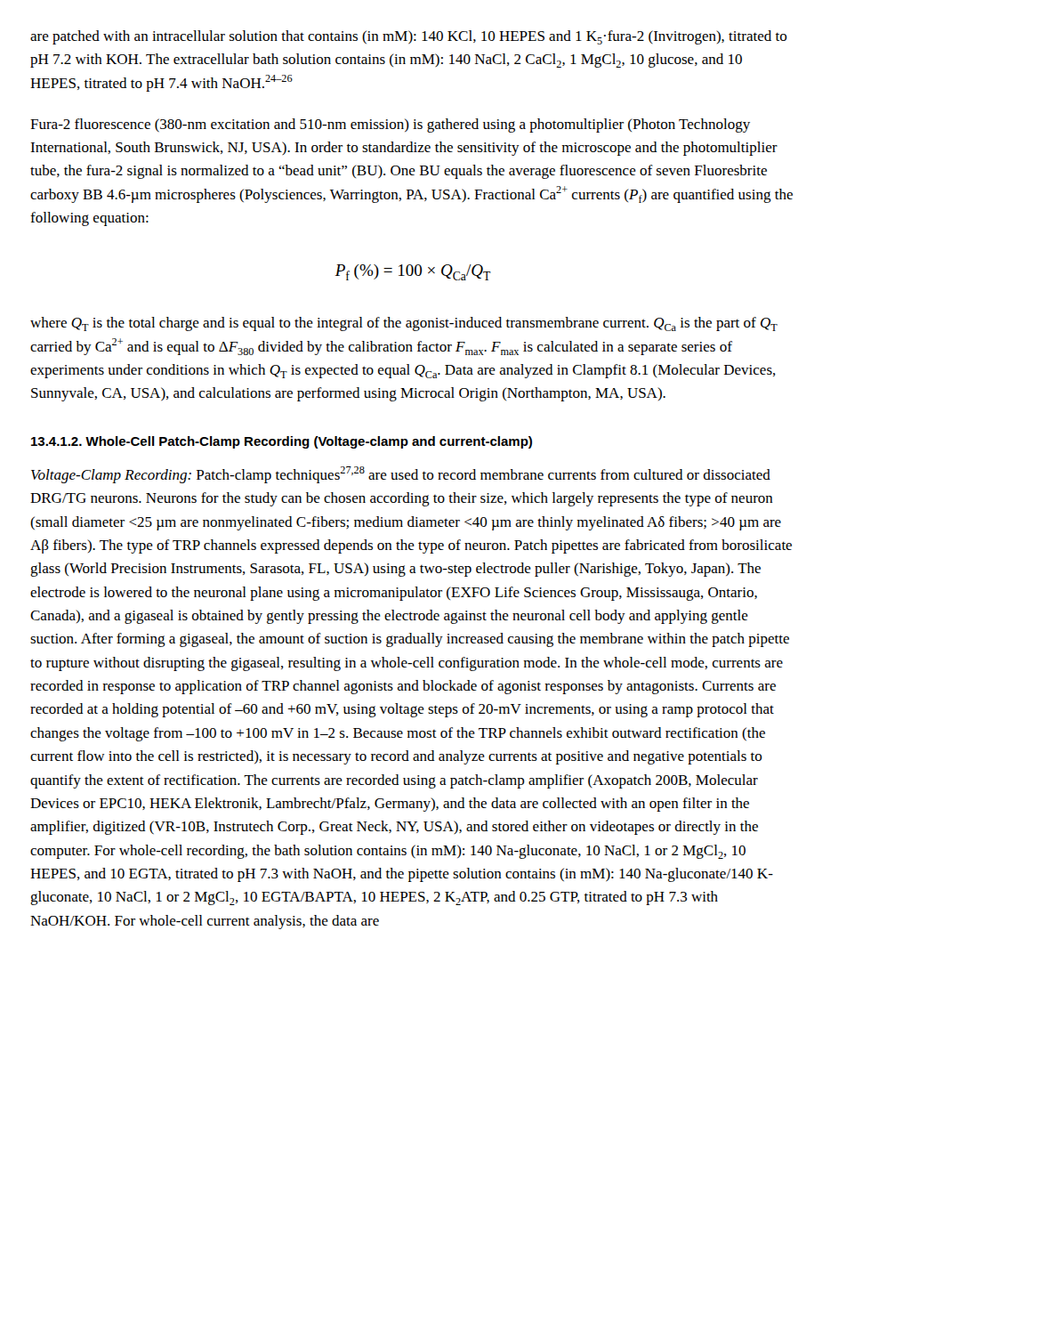are patched with an intracellular solution that contains (in mM): 140 KCl, 10 HEPES and 1 K5·fura-2 (Invitrogen), titrated to pH 7.2 with KOH. The extracellular bath solution contains (in mM): 140 NaCl, 2 CaCl2, 1 MgCl2, 10 glucose, and 10 HEPES, titrated to pH 7.4 with NaOH.24–26
Fura-2 fluorescence (380-nm excitation and 510-nm emission) is gathered using a photomultiplier (Photon Technology International, South Brunswick, NJ, USA). In order to standardize the sensitivity of the microscope and the photomultiplier tube, the fura-2 signal is normalized to a “bead unit” (BU). One BU equals the average fluorescence of seven Fluoresbrite carboxy BB 4.6-µm microspheres (Polysciences, Warrington, PA, USA). Fractional Ca2+ currents (Pf) are quantified using the following equation:
Pf (%) = 100 × QCa/QT
where QT is the total charge and is equal to the integral of the agonist-induced transmembrane current. QCa is the part of QT carried by Ca2+ and is equal to ΔF380 divided by the calibration factor Fmax. Fmax is calculated in a separate series of experiments under conditions in which QT is expected to equal QCa. Data are analyzed in Clampfit 8.1 (Molecular Devices, Sunnyvale, CA, USA), and calculations are performed using Microcal Origin (Northampton, MA, USA).
13.4.1.2. Whole-Cell Patch-Clamp Recording (Voltage-clamp and current-clamp)
Voltage-Clamp Recording: Patch-clamp techniques27,28 are used to record membrane currents from cultured or dissociated DRG/TG neurons. Neurons for the study can be chosen according to their size, which largely represents the type of neuron (small diameter <25 µm are nonmyelinated C-fibers; medium diameter <40 µm are thinly myelinated Aδ fibers; >40 µm are Aβ fibers). The type of TRP channels expressed depends on the type of neuron. Patch pipettes are fabricated from borosilicate glass (World Precision Instruments, Sarasota, FL, USA) using a two-step electrode puller (Narishige, Tokyo, Japan). The electrode is lowered to the neuronal plane using a micromanipulator (EXFO Life Sciences Group, Mississauga, Ontario, Canada), and a gigaseal is obtained by gently pressing the electrode against the neuronal cell body and applying gentle suction. After forming a gigaseal, the amount of suction is gradually increased causing the membrane within the patch pipette to rupture without disrupting the gigaseal, resulting in a whole-cell configuration mode. In the whole-cell mode, currents are recorded in response to application of TRP channel agonists and blockade of agonist responses by antagonists. Currents are recorded at a holding potential of –60 and +60 mV, using voltage steps of 20-mV increments, or using a ramp protocol that changes the voltage from –100 to +100 mV in 1–2 s. Because most of the TRP channels exhibit outward rectification (the current flow into the cell is restricted), it is necessary to record and analyze currents at positive and negative potentials to quantify the extent of rectification. The currents are recorded using a patch-clamp amplifier (Axopatch 200B, Molecular Devices or EPC10, HEKA Elektronik, Lambrecht/Pfalz, Germany), and the data are collected with an open filter in the amplifier, digitized (VR-10B, Instrutech Corp., Great Neck, NY, USA), and stored either on videotapes or directly in the computer. For whole-cell recording, the bath solution contains (in mM): 140 Na-gluconate, 10 NaCl, 1 or 2 MgCl2, 10 HEPES, and 10 EGTA, titrated to pH 7.3 with NaOH, and the pipette solution contains (in mM): 140 Na-gluconate/140 K-gluconate, 10 NaCl, 1 or 2 MgCl2, 10 EGTA/BAPTA, 10 HEPES, 2 K2ATP, and 0.25 GTP, titrated to pH 7.3 with NaOH/KOH. For whole-cell current analysis, the data are